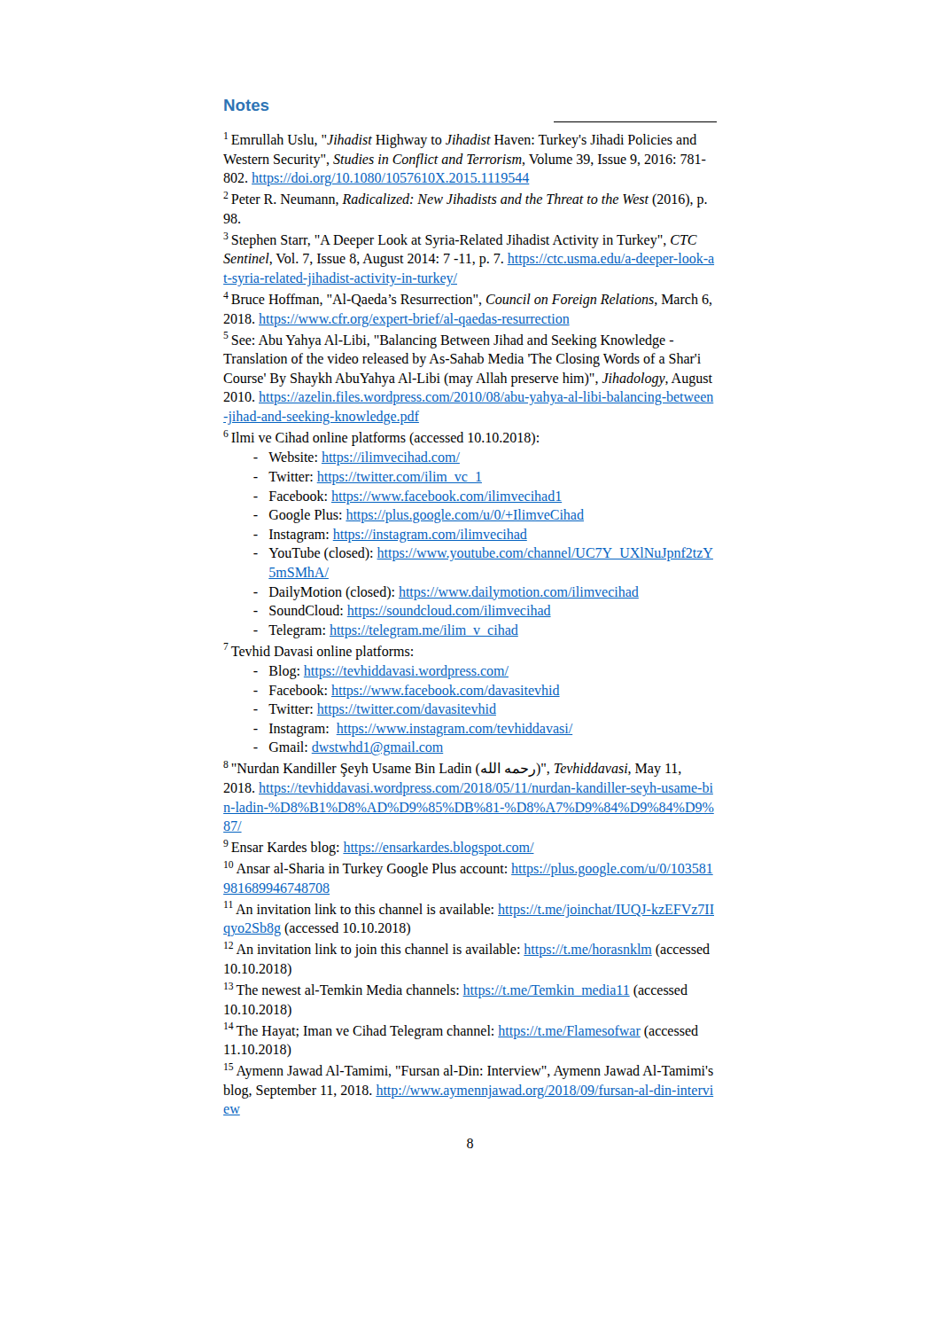Notes
1Emrullah Uslu, "Jihadist Highway to Jihadist Haven: Turkey's Jihadi Policies and Western Security", Studies in Conflict and Terrorism, Volume 39, Issue 9, 2016: 781-802. https://doi.org/10.1080/1057610X.2015.1119544
2Peter R. Neumann, Radicalized: New Jihadists and the Threat to the West (2016), p. 98.
3Stephen Starr, "A Deeper Look at Syria-Related Jihadist Activity in Turkey", CTC Sentinel, Vol. 7, Issue 8, August 2014: 7 -11, p. 7. https://ctc.usma.edu/a-deeper-look-at-syria-related-jihadist-activity-in-turkey/
4Bruce Hoffman, "Al-Qaeda’s Resurrection", Council on Foreign Relations, March 6, 2018. https://www.cfr.org/expert-brief/al-qaedas-resurrection
5See: Abu Yahya Al-Libi, "Balancing Between Jihad and Seeking Knowledge - Translation of the video released by As-Sahab Media 'The Closing Words of a Shar'i Course' By Shaykh AbuYahya Al-Libi (may Allah preserve him)", Jihadology, August 2010. https://azelin.files.wordpress.com/2010/08/abu-yahya-al-libi-balancing-between-jihad-and-seeking-knowledge.pdf
6Ilmi ve Cihad online platforms (accessed 10.10.2018):
Website: https://ilimvecihad.com/
Twitter: https://twitter.com/ilim_vc_1
Facebook: https://www.facebook.com/ilimvecihad1
Google Plus: https://plus.google.com/u/0/+IlimveCihad
Instagram: https://instagram.com/ilimvecihad
YouTube (closed): https://www.youtube.com/channel/UC7Y_UXlNuJpnf2tzY5mSMhA/
DailyMotion (closed): https://www.dailymotion.com/ilimvecihad
SoundCloud: https://soundcloud.com/ilimvecihad
Telegram: https://telegram.me/ilim_v_cihad
7Tevhid Davasi online platforms:
Blog: https://tevhiddavasi.wordpress.com/
Facebook: https://www.facebook.com/davasitevhid
Twitter: https://twitter.com/davasitevhid
Instagram: https://www.instagram.com/tevhiddavasi/
Gmail: dwstwhd1@gmail.com
8"Nurdan Kandiller Şeyh Usame Bin Ladin (رحمه الله)", Tevhiddavasi, May 11, 2018. https://tevhiddavasi.wordpress.com/2018/05/11/nurdan-kandiller-seyh-usame-bin-ladin-%D8%B1%D8%AD%D9%85%DB%81-%D8%A7%D9%84%D9%84%D9%87/
9Ensar Kardes blog: https://ensarkardes.blogspot.com/
10Ansar al-Sharia in Turkey Google Plus account: https://plus.google.com/u/0/103581981689946748708
11An invitation link to this channel is available: https://t.me/joinchat/IUQJ-kzEFVz7IIqyo2Sb8g (accessed 10.10.2018)
12An invitation link to join this channel is available: https://t.me/horasnklm (accessed 10.10.2018)
13The newest al-Temkin Media channels: https://t.me/Temkin_media11 (accessed 10.10.2018)
14The Hayat; Iman ve Cihad Telegram channel: https://t.me/Flamesofwar (accessed 11.10.2018)
15Aymenn Jawad Al-Tamimi, "Fursan al-Din: Interview", Aymenn Jawad Al-Tamimi's blog, September 11, 2018. http://www.aymennjawad.org/2018/09/fursan-al-din-interview
8